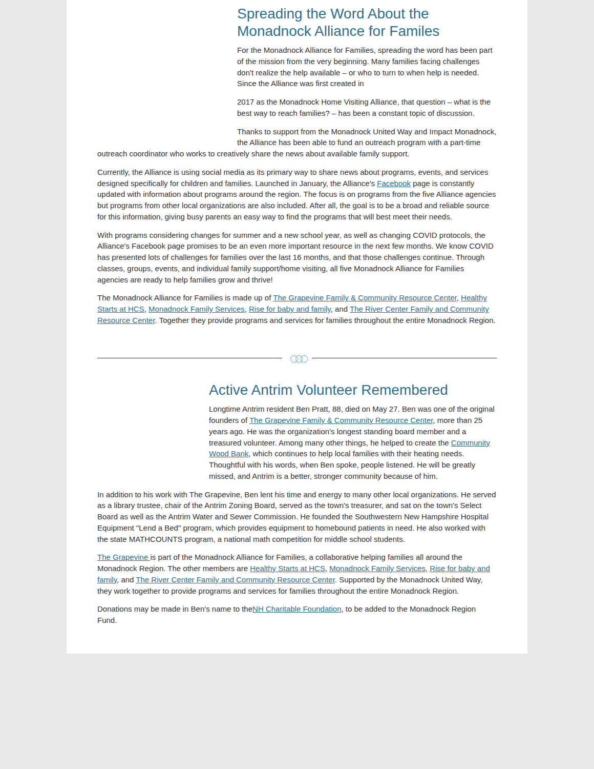Spreading the Word About the
Monadnock Alliance for Familes
For the Monadnock Alliance for Families, spreading the word has been part of the mission from the very beginning. Many families facing challenges don't realize the help available – or who to turn to when help is needed. Since the Alliance was first created in
2017 as the Monadnock Home Visiting Alliance, that question – what is the best way to reach families? – has been a constant topic of discussion.
Thanks to support from the Monadnock United Way and Impact Monadnock, the Alliance has been able to fund an outreach program with a part-time outreach coordinator who works to creatively share the news about available family support.
Currently, the Alliance is using social media as its primary way to share news about programs, events, and services designed specifically for children and families. Launched in January, the Alliance's Facebook page is constantly updated with information about programs around the region. The focus is on programs from the five Alliance agencies but programs from other local organizations are also included. After all, the goal is to be a broad and reliable source for this information, giving busy parents an easy way to find the programs that will best meet their needs.
With programs considering changes for summer and a new school year, as well as changing COVID protocols, the Alliance's Facebook page promises to be an even more important resource in the next few months. We know COVID has presented lots of challenges for families over the last 16 months, and that those challenges continue. Through classes, groups, events, and individual family support/home visiting, all five Monadnock Alliance for Families agencies are ready to help families grow and thrive!
The Monadnock Alliance for Families is made up of The Grapevine Family & Community Resource Center, Healthy Starts at HCS, Monadnock Family Services, Rise for baby and family, and The River Center Family and Community Resource Center. Together they provide programs and services for families throughout the entire Monadnock Region.
◌◌◌
Active Antrim Volunteer Remembered
Longtime Antrim resident Ben Pratt, 88, died on May 27. Ben was one of the original founders of The Grapevine Family & Community Resource Center, more than 25 years ago. He was the organization's longest standing board member and a treasured volunteer. Among many other things, he helped to create the Community Wood Bank, which continues to help local families with their heating needs. Thoughtful with his words, when Ben spoke, people listened. He will be greatly missed, and Antrim is a better, stronger community because of him.
In addition to his work with The Grapevine, Ben lent his time and energy to many other local organizations. He served as a library trustee, chair of the Antrim Zoning Board, served as the town's treasurer, and sat on the town's Select Board as well as the Antrim Water and Sewer Commission. He founded the Southwestern New Hampshire Hospital Equipment "Lend a Bed" program, which provides equipment to homebound patients in need. He also worked with the state MATHCOUNTS program, a national math competition for middle school students.
The Grapevine is part of the Monadnock Alliance for Families, a collaborative helping families all around the Monadnock Region. The other members are Healthy Starts at HCS, Monadnock Family Services, Rise for baby and family, and The River Center Family and Community Resource Center. Supported by the Monadnock United Way, they work together to provide programs and services for families throughout the entire Monadnock Region.
Donations may be made in Ben's name to theNH Charitable Foundation, to be added to the Monadnock Region Fund.